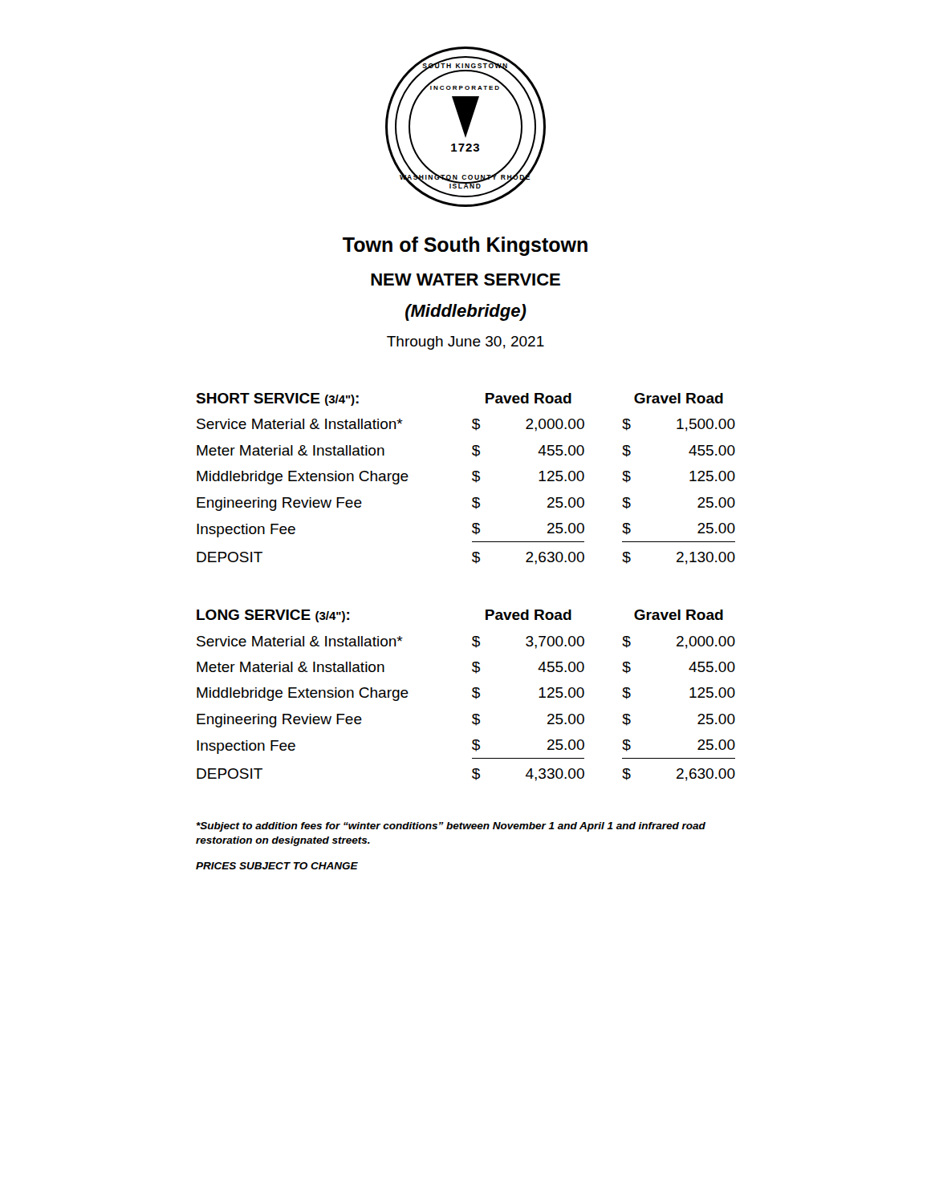South Kingstown
Incorporated
1723
Washington County Rhode Island
Town of South Kingstown
NEW WATER SERVICE
(Middlebridge)
Through June 30, 2021
| SHORT SERVICE (3/4") : | Paved Road | | Gravel Road |
| --- | --- | --- | --- |
| Service Material & Installation* | $ | 2,000.00 | | $ | 1,500.00 |
| Meter Material & Installation | $ | 455.00 | | $ | 455.00 |
| Middlebridge Extension Charge | $ | 125.00 | | $ | 125.00 |
| Engineering Review Fee | $ | 25.00 | | $ | 25.00 |
| Inspection Fee | $ | 25.00 | | $ | 25.00 |
| DEPOSIT | $ | 2,630.00 | | $ | 2,130.00 |
| LONG SERVICE (3/4") : | Paved Road | | Gravel Road |
| --- | --- | --- | --- |
| Service Material & Installation* | $ | 3,700.00 | | $ | 2,000.00 |
| Meter Material & Installation | $ | 455.00 | | $ | 455.00 |
| Middlebridge Extension Charge | $ | 125.00 | | $ | 125.00 |
| Engineering Review Fee | $ | 25.00 | | $ | 25.00 |
| Inspection Fee | $ | 25.00 | | $ | 25.00 |
| DEPOSIT | $ | 4,330.00 | | $ | 2,630.00 |
*Subject to addition fees for “winter conditions” between November 1 and April 1 and infrared road restoration on designated streets.
PRICES SUBJECT TO CHANGE